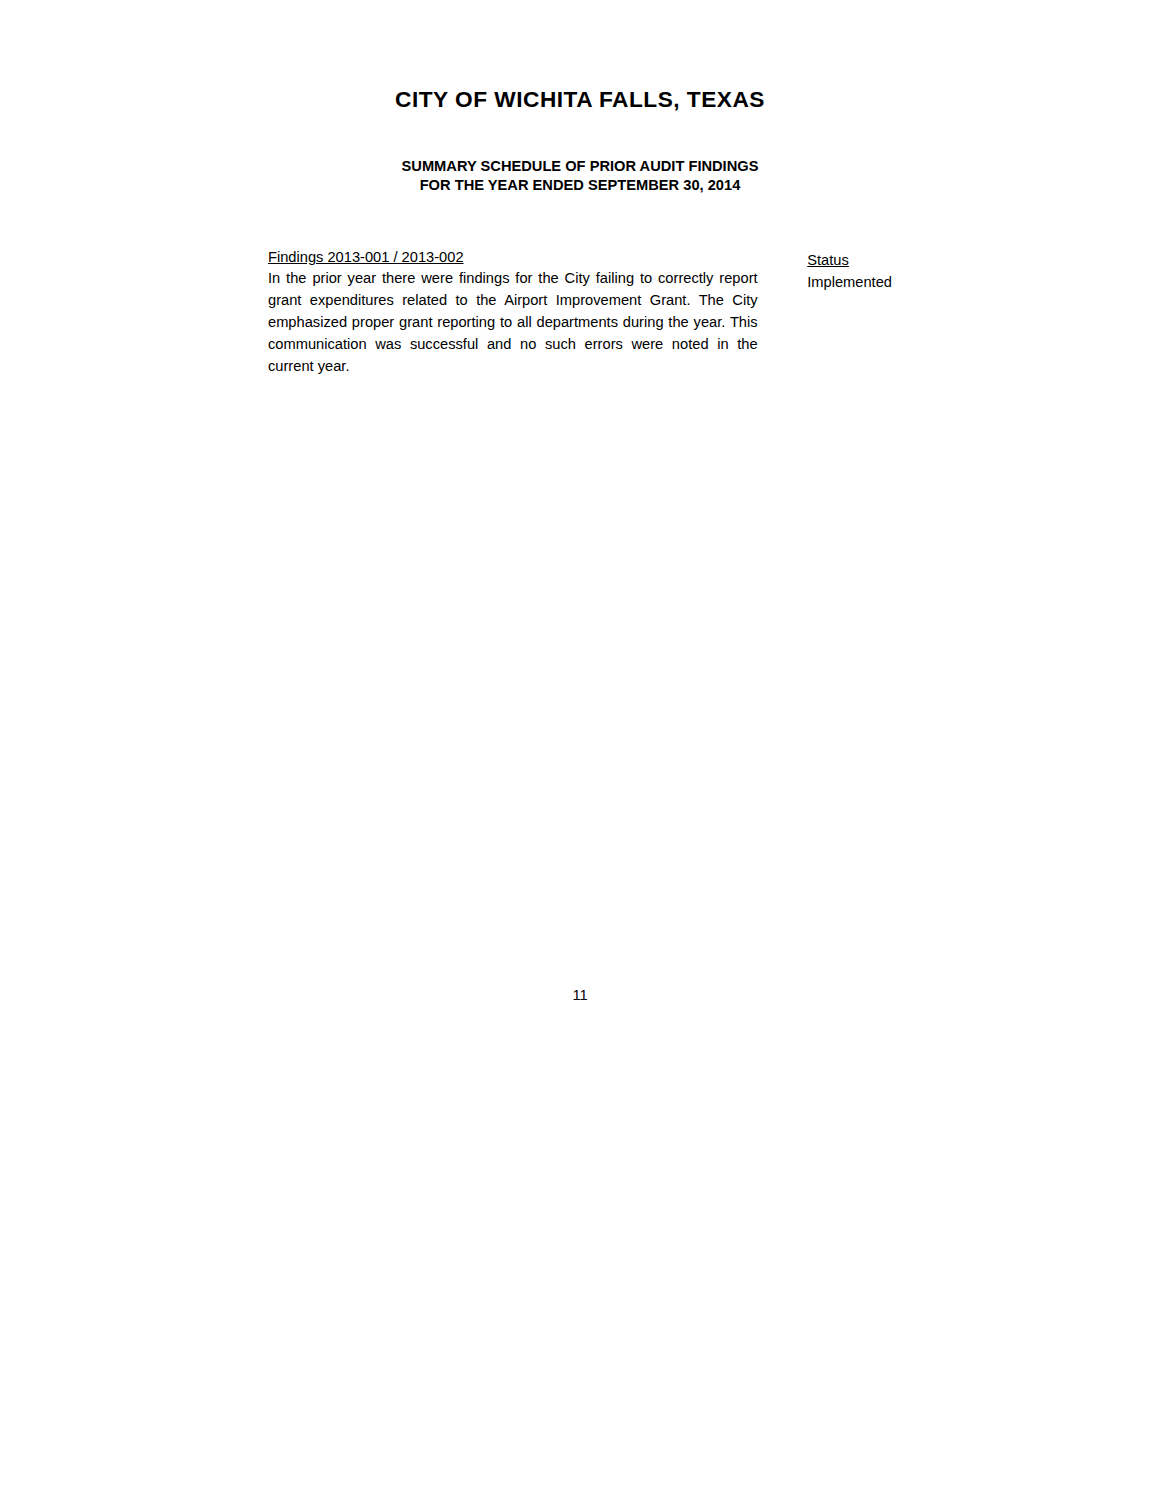CITY OF WICHITA FALLS, TEXAS
SUMMARY SCHEDULE OF PRIOR AUDIT FINDINGS
FOR THE YEAR ENDED SEPTEMBER 30, 2014
Findings 2013-001 / 2013-002
In the prior year there were findings for the City failing to correctly report grant expenditures related to the Airport Improvement Grant. The City emphasized proper grant reporting to all departments during the year. This communication was successful and no such errors were noted in the current year.
Status
Implemented
11